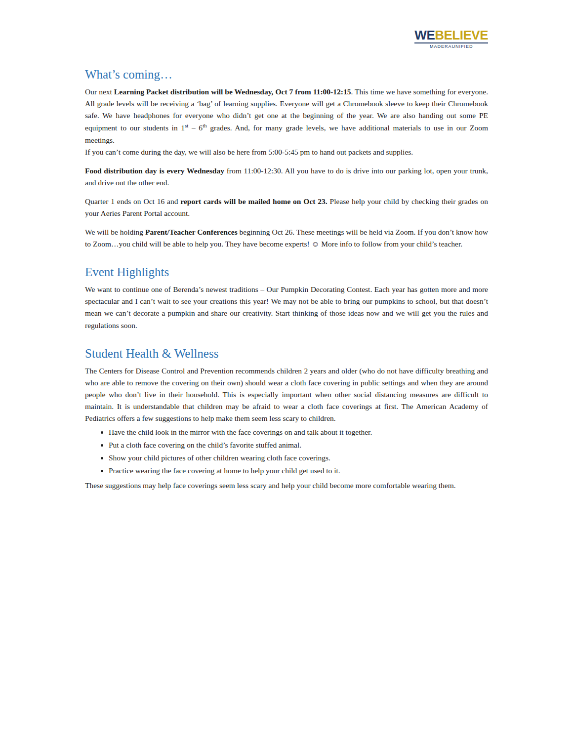WE BELIEVE
MADERAUNIFIED
What’s coming…
Our next Learning Packet distribution will be Wednesday, Oct 7 from 11:00-12:15. This time we have something for everyone. All grade levels will be receiving a ‘bag’ of learning supplies. Everyone will get a Chromebook sleeve to keep their Chromebook safe. We have headphones for everyone who didn’t get one at the beginning of the year. We are also handing out some PE equipment to our students in 1st – 6th grades. And, for many grade levels, we have additional materials to use in our Zoom meetings.
If you can’t come during the day, we will also be here from 5:00-5:45 pm to hand out packets and supplies.
Food distribution day is every Wednesday from 11:00-12:30. All you have to do is drive into our parking lot, open your trunk, and drive out the other end.
Quarter 1 ends on Oct 16 and report cards will be mailed home on Oct 23. Please help your child by checking their grades on your Aeries Parent Portal account.
We will be holding Parent/Teacher Conferences beginning Oct 26. These meetings will be held via Zoom. If you don’t know how to Zoom…you child will be able to help you. They have become experts! ☺ More info to follow from your child’s teacher.
Event Highlights
We want to continue one of Berenda’s newest traditions – Our Pumpkin Decorating Contest. Each year has gotten more and more spectacular and I can’t wait to see your creations this year! We may not be able to bring our pumpkins to school, but that doesn’t mean we can’t decorate a pumpkin and share our creativity. Start thinking of those ideas now and we will get you the rules and regulations soon.
Student Health & Wellness
The Centers for Disease Control and Prevention recommends children 2 years and older (who do not have difficulty breathing and who are able to remove the covering on their own) should wear a cloth face covering in public settings and when they are around people who don’t live in their household. This is especially important when other social distancing measures are difficult to maintain. It is understandable that children may be afraid to wear a cloth face coverings at first. The American Academy of Pediatrics offers a few suggestions to help make them seem less scary to children.
Have the child look in the mirror with the face coverings on and talk about it together.
Put a cloth face covering on the child’s favorite stuffed animal.
Show your child pictures of other children wearing cloth face coverings.
Practice wearing the face covering at home to help your child get used to it.
These suggestions may help face coverings seem less scary and help your child become more comfortable wearing them.